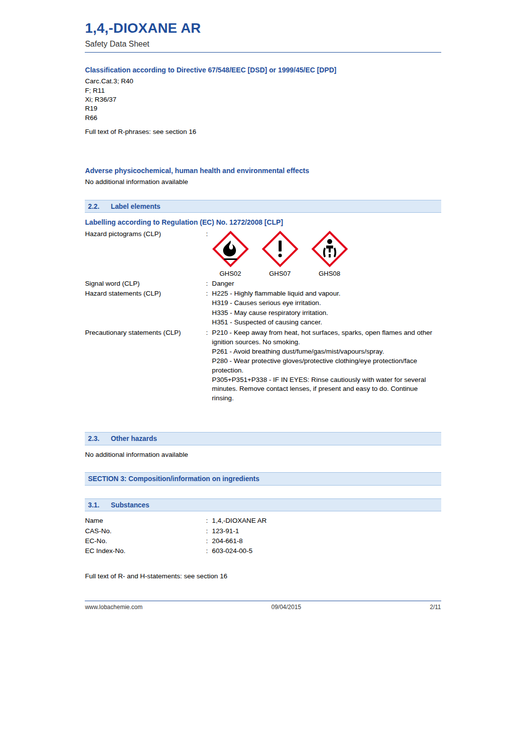1,4,-DIOXANE AR
Safety Data Sheet
Classification according to Directive 67/548/EEC [DSD] or 1999/45/EC [DPD]
Carc.Cat.3; R40
F; R11
Xi; R36/37
R19
R66
Full text of R-phrases: see section 16
Adverse physicochemical, human health and environmental effects
No additional information available
2.2. Label elements
Labelling according to Regulation (EC) No. 1272/2008 [CLP]
| Hazard pictograms (CLP) | : | GHS02 GHS07 GHS08 |
| Signal word (CLP) | : | Danger |
| Hazard statements (CLP) | : | H225 - Highly flammable liquid and vapour. H319 - Causes serious eye irritation. H335 - May cause respiratory irritation. H351 - Suspected of causing cancer. |
| Precautionary statements (CLP) | : | P210 - Keep away from heat, hot surfaces, sparks, open flames and other ignition sources. No smoking. P261 - Avoid breathing dust/fume/gas/mist/vapours/spray. P280 - Wear protective gloves/protective clothing/eye protection/face protection. P305+P351+P338 - IF IN EYES: Rinse cautiously with water for several minutes. Remove contact lenses, if present and easy to do. Continue rinsing. |
2.3. Other hazards
No additional information available
SECTION 3: Composition/information on ingredients
3.1. Substances
| Name | : | 1,4,-DIOXANE AR |
| CAS-No. | : | 123-91-1 |
| EC-No. | : | 204-661-8 |
| EC Index-No. | : | 603-024-00-5 |
Full text of R- and H-statements: see section 16
www.lobachemie.com 09/04/2015 2/11